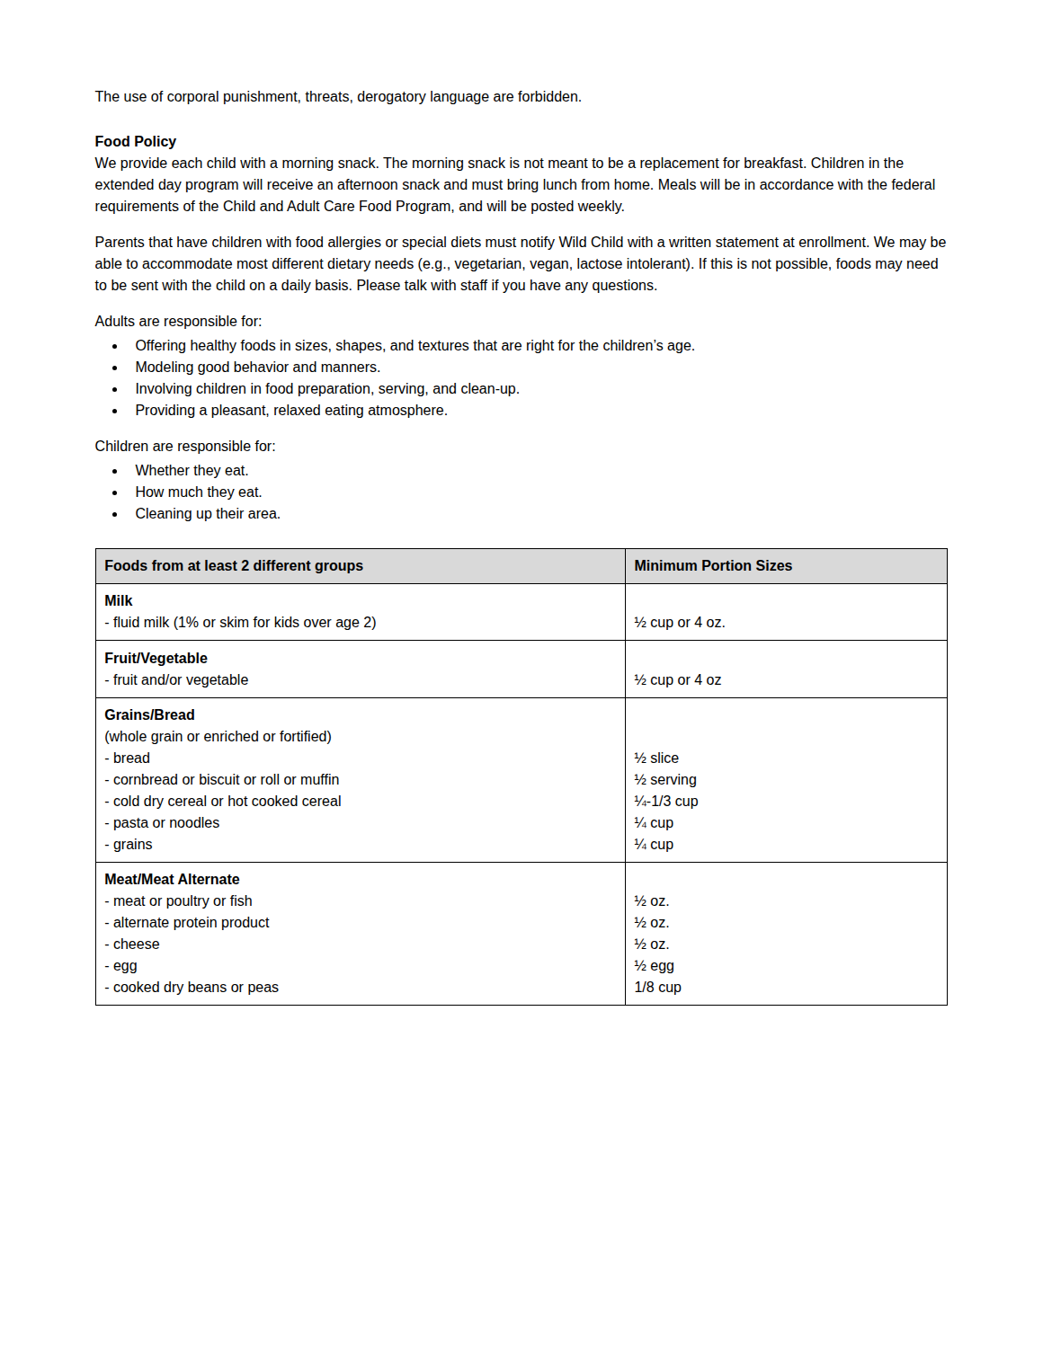The use of corporal punishment, threats, derogatory language are forbidden.
Food Policy
We provide each child with a morning snack. The morning snack is not meant to be a replacement for breakfast. Children in the extended day program will receive an afternoon snack and must bring lunch from home. Meals will be in accordance with the federal requirements of the Child and Adult Care Food Program, and will be posted weekly.
Parents that have children with food allergies or special diets must notify Wild Child with a written statement at enrollment. We may be able to accommodate most different dietary needs (e.g., vegetarian, vegan, lactose intolerant). If this is not possible, foods may need to be sent with the child on a daily basis. Please talk with staff if you have any questions.
Adults are responsible for:
Offering healthy foods in sizes, shapes, and textures that are right for the children’s age.
Modeling good behavior and manners.
Involving children in food preparation, serving, and clean-up.
Providing a pleasant, relaxed eating atmosphere.
Children are responsible for:
Whether they eat.
How much they eat.
Cleaning up their area.
| Foods from at least 2 different groups | Minimum Portion Sizes |
| --- | --- |
| Milk - fluid milk (1% or skim for kids over age 2) | ½ cup or 4 oz. |
| Fruit/Vegetable - fruit and/or vegetable | ½ cup or 4 oz |
| Grains/Bread (whole grain or enriched or fortified) - bread - cornbread or biscuit or roll or muffin - cold dry cereal or hot cooked cereal - pasta or noodles - grains | ½ slice ½ serving ¼-1/3 cup ¼ cup ¼ cup |
| Meat/Meat Alternate - meat or poultry or fish - alternate protein product - cheese - egg - cooked dry beans or peas | ½ oz. ½ oz. ½ oz. ½ egg 1/8 cup |